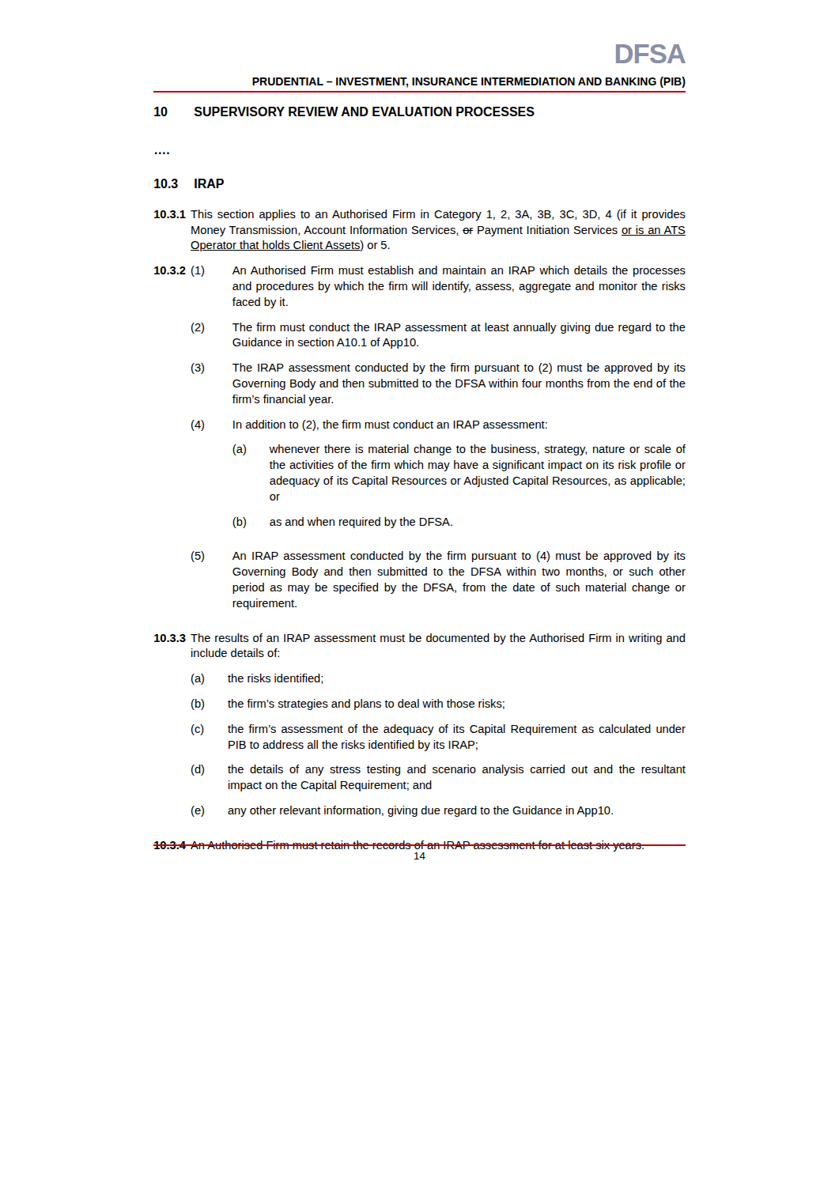DFSA
PRUDENTIAL – INVESTMENT, INSURANCE INTERMEDIATION AND BANKING (PIB)
10
SUPERVISORY REVIEW AND EVALUATION PROCESSES
….
10.3
IRAP
10.3.1
This section applies to an Authorised Firm in Category 1, 2, 3A, 3B, 3C, 3D, 4 (if it provides Money Transmission, Account Information Services, or Payment Initiation Services or is an ATS Operator that holds Client Assets) or 5.
10.3.2
(1)
An Authorised Firm must establish and maintain an IRAP which details the processes and procedures by which the firm will identify, assess, aggregate and monitor the risks faced by it.
(2)
The firm must conduct the IRAP assessment at least annually giving due regard to the Guidance in section A10.1 of App10.
(3)
The IRAP assessment conducted by the firm pursuant to (2) must be approved by its Governing Body and then submitted to the DFSA within four months from the end of the firm’s financial year.
(4)
In addition to (2), the firm must conduct an IRAP assessment:
(a)
whenever there is material change to the business, strategy, nature or scale of the activities of the firm which may have a significant impact on its risk profile or adequacy of its Capital Resources or Adjusted Capital Resources, as applicable; or
(b)
as and when required by the DFSA.
(5)
An IRAP assessment conducted by the firm pursuant to (4) must be approved by its Governing Body and then submitted to the DFSA within two months, or such other period as may be specified by the DFSA, from the date of such material change or requirement.
10.3.3
The results of an IRAP assessment must be documented by the Authorised Firm in writing and include details of:
(a)
the risks identified;
(b)
the firm’s strategies and plans to deal with those risks;
(c)
the firm’s assessment of the adequacy of its Capital Requirement as calculated under PIB to address all the risks identified by its IRAP;
(d)
the details of any stress testing and scenario analysis carried out and the resultant impact on the Capital Requirement; and
(e)
any other relevant information, giving due regard to the Guidance in App10.
10.3.4
An Authorised Firm must retain the records of an IRAP assessment for at least six years.
14